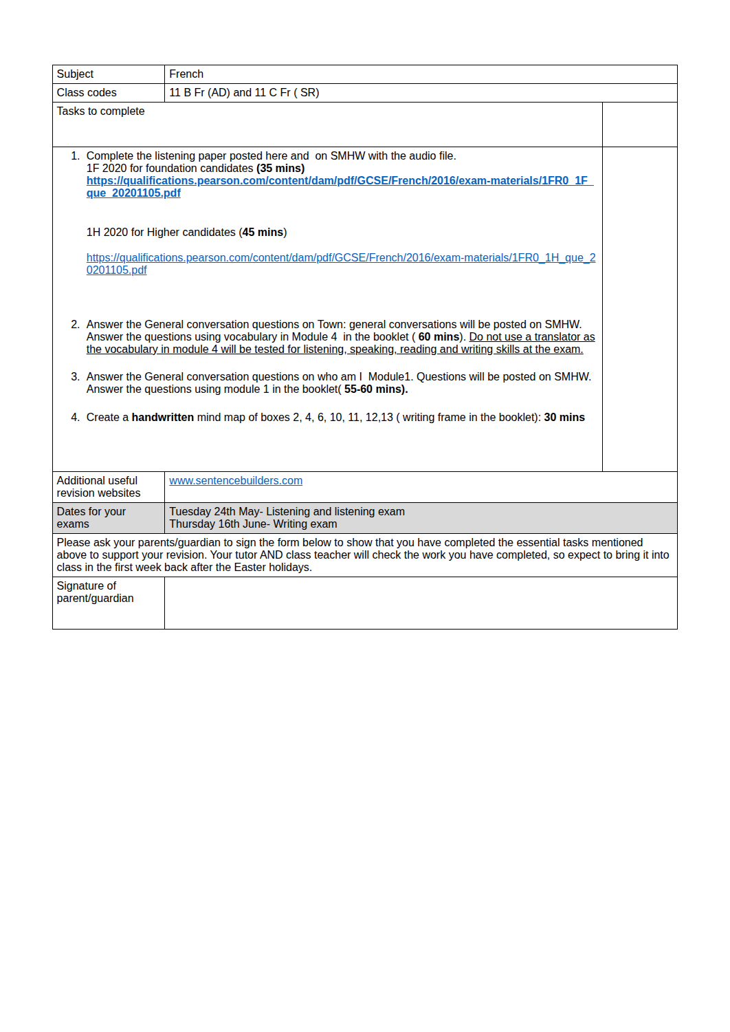| Subject | French |
| Class codes | 11 B Fr (AD) and 11 C Fr ( SR) |
| Tasks to complete | |
| Complete the listening paper posted here and on SMHW with the audio file. 1F 2020 for foundation candidates (35 mins) https://qualifications.pearson.com/content/dam/pdf/GCSE/French/2016/exam-materials/1FR0_1F_que_20201105.pdf 1H 2020 for Higher candidates ( 45 mins ) https://qualifications.pearson.com/content/dam/pdf/GCSE/French/2016/exam-materials/1FR0_1H_que_20201105.pdf Answer the General conversation questions on Town: general conversations will be posted on SMHW. Answer the questions using vocabulary in Module 4 in the booklet ( 60 mins ). Do not use a translator as the vocabulary in module 4 will be tested for listening, speaking, reading and writing skills at the exam. Answer the General conversation questions on who am I Module1. Questions will be posted on SMHW. Answer the questions using module 1 in the booklet( 55-60 mins). Create a handwritten mind map of boxes 2, 4, 6, 10, 11, 12,13 ( writing frame in the booklet): 30 mins | |
| Additional useful revision websites | www.sentencebuilders.com |
| Dates for your exams | Tuesday 24th May- Listening and listening exam Thursday 16th June- Writing exam |
| Please ask your parents/guardian to sign the form below to show that you have completed the essential tasks mentioned above to support your revision. Your tutor AND class teacher will check the work you have completed, so expect to bring it into class in the first week back after the Easter holidays. |
| Signature of parent/guardian | |